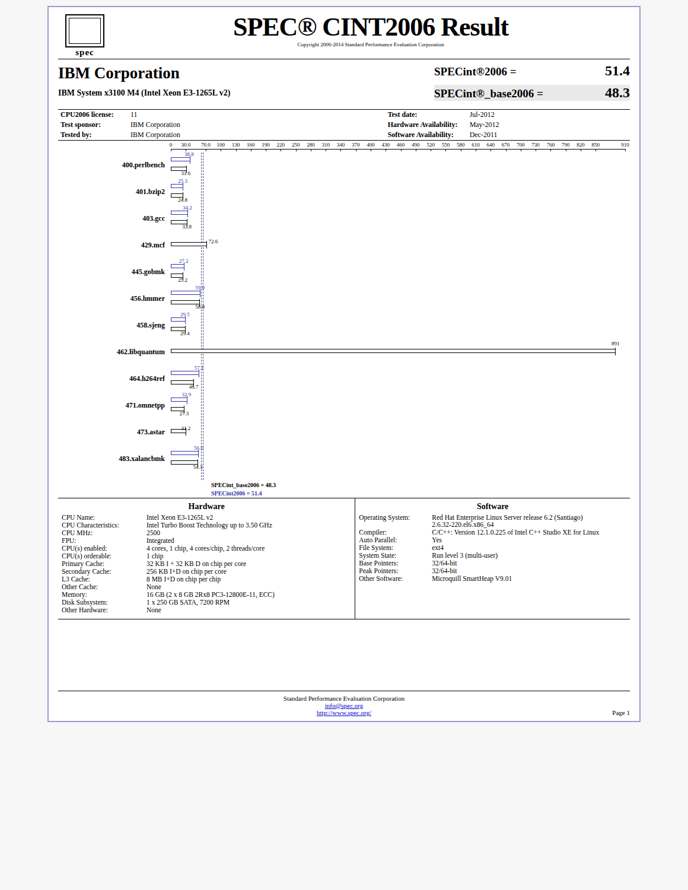spec
SPEC® CINT2006 Result
Copyright 2006-2014 Standard Performance Evaluation Corporation
IBM Corporation
IBM System x3100 M4 (Intel Xeon E3-1265L v2)
SPECint®2006 =
51.4
SPECint®_base2006 =
48.3
| CPU2006 license: | 11 | Test date: | Jul-2012 |
| Test sponsor: | IBM Corporation | Hardware Availability: | May-2012 |
| Tested by: | IBM Corporation | Software Availability: | Dec-2011 |
0
30.0
70.0
100
130
160
190
220
250
280
310
340
370
400
430
460
490
520
550
580
610
640
670
700
730
760
790
820
850
910
400.perlbench
38.8
31.6
401.bzip2
25.3
24.8
403.gcc
34.2
33.8
429.mcf
72.6
445.gobmk
27.2
25.2
456.hmmer
59.0
58.8
458.sjeng
29.5
29.4
462.libquantum
891
464.h264ref
57.1
46.7
471.omnetpp
32.9
27.3
473.astar
31.2
483.xalancbmk
56.0
54.3
SPECint_base2006 = 48.3
SPECint2006 = 51.4
Hardware
| CPU Name: | Intel Xeon E3-1265L v2 |
| CPU Characteristics: | Intel Turbo Boost Technology up to 3.50 GHz |
| CPU MHz: | 2500 |
| FPU: | Integrated |
| CPU(s) enabled: | 4 cores, 1 chip, 4 cores/chip, 2 threads/core |
| CPU(s) orderable: | 1 chip |
| Primary Cache: | 32 KB I + 32 KB D on chip per core |
| Secondary Cache: | 256 KB I+D on chip per core |
| L3 Cache: | 8 MB I+D on chip per chip |
| Other Cache: | None |
| Memory: | 16 GB (2 x 8 GB 2Rx8 PC3-12800E-11, ECC) |
| Disk Subsystem: | 1 x 250 GB SATA, 7200 RPM |
| Other Hardware: | None |
Software
| Operating System: | Red Hat Enterprise Linux Server release 6.2 (Santiago) 2.6.32-220.el6.x86_64 |
| Compiler: | C/C++: Version 12.1.0.225 of Intel C++ Studio XE for Linux |
| Auto Parallel: | Yes |
| File System: | ext4 |
| System State: | Run level 3 (multi-user) |
| Base Pointers: | 32/64-bit |
| Peak Pointers: | 32/64-bit |
| Other Software: | Microquill SmartHeap V9.01 |
Standard Performance Evaluation Corporation
info@spec.org
http://www.spec.org/
Page 1